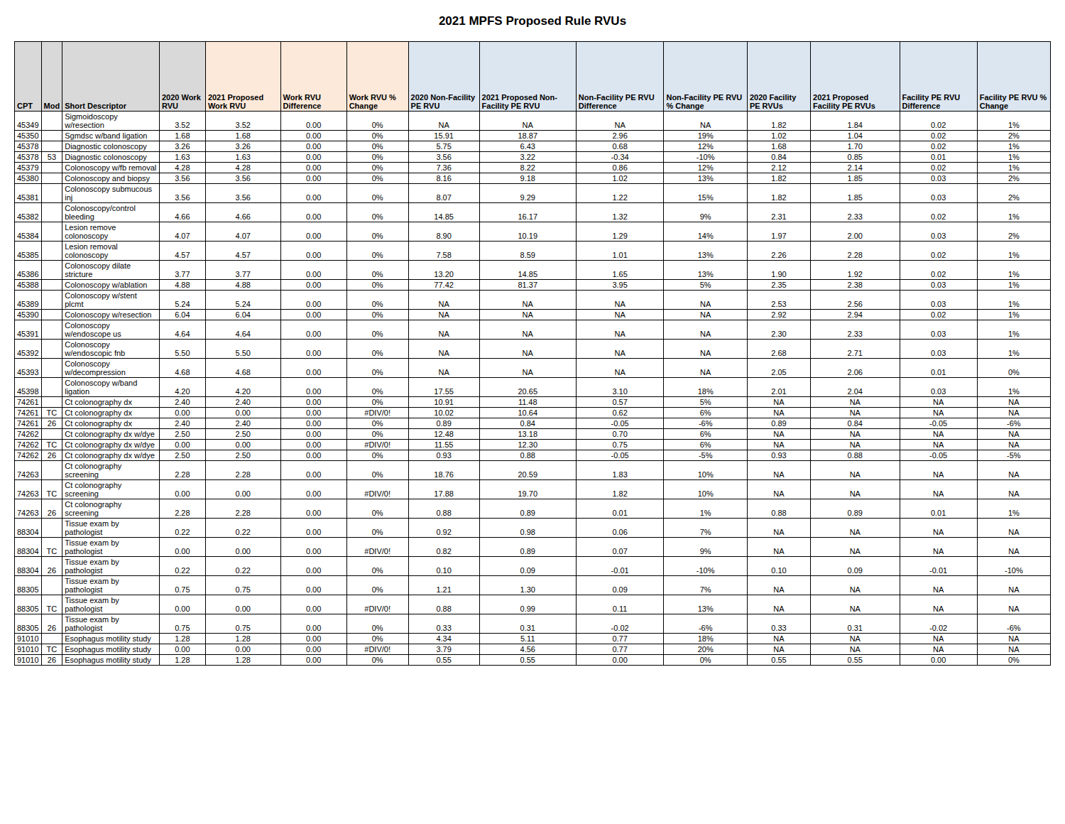2021 MPFS Proposed Rule RVUs
| CPT | Mod | Short Descriptor | 2020 Work RVU | 2021 Proposed Work RVU | Work RVU Difference | Work RVU % Change | 2020 Non-Facility PE RVU | 2021 Proposed Non-Facility PE RVU | Non-Facility PE RVU Difference | Non-Facility PE RVU % Change | 2020 Facility PE RVUs | 2021 Proposed Facility PE RVUs | Facility PE RVU Difference | Facility PE RVU % Change |
| --- | --- | --- | --- | --- | --- | --- | --- | --- | --- | --- | --- | --- | --- | --- |
| 45349 | | Sigmoidoscopy w/resection | 3.52 | 3.52 | 0.00 | 0% | NA | NA | NA | NA | 1.82 | 1.84 | 0.02 | 1% |
| 45350 | | Sgmdsc w/band ligation | 1.68 | 1.68 | 0.00 | 0% | 15.91 | 18.87 | 2.96 | 19% | 1.02 | 1.04 | 0.02 | 2% |
| 45378 | | Diagnostic colonoscopy | 3.26 | 3.26 | 0.00 | 0% | 5.75 | 6.43 | 0.68 | 12% | 1.68 | 1.70 | 0.02 | 1% |
| 45378 | 53 | Diagnostic colonoscopy | 1.63 | 1.63 | 0.00 | 0% | 3.56 | 3.22 | -0.34 | -10% | 0.84 | 0.85 | 0.01 | 1% |
| 45379 | | Colonoscopy w/fb removal | 4.28 | 4.28 | 0.00 | 0% | 7.36 | 8.22 | 0.86 | 12% | 2.12 | 2.14 | 0.02 | 1% |
| 45380 | | Colonoscopy and biopsy | 3.56 | 3.56 | 0.00 | 0% | 8.16 | 9.18 | 1.02 | 13% | 1.82 | 1.85 | 0.03 | 2% |
| 45381 | | Colonoscopy submucous inj | 3.56 | 3.56 | 0.00 | 0% | 8.07 | 9.29 | 1.22 | 15% | 1.82 | 1.85 | 0.03 | 2% |
| 45382 | | Colonoscopy/control bleeding | 4.66 | 4.66 | 0.00 | 0% | 14.85 | 16.17 | 1.32 | 9% | 2.31 | 2.33 | 0.02 | 1% |
| 45384 | | Lesion remove colonoscopy | 4.07 | 4.07 | 0.00 | 0% | 8.90 | 10.19 | 1.29 | 14% | 1.97 | 2.00 | 0.03 | 2% |
| 45385 | | Lesion removal colonoscopy | 4.57 | 4.57 | 0.00 | 0% | 7.58 | 8.59 | 1.01 | 13% | 2.26 | 2.28 | 0.02 | 1% |
| 45386 | | Colonoscopy dilate stricture | 3.77 | 3.77 | 0.00 | 0% | 13.20 | 14.85 | 1.65 | 13% | 1.90 | 1.92 | 0.02 | 1% |
| 45388 | | Colonoscopy w/ablation | 4.88 | 4.88 | 0.00 | 0% | 77.42 | 81.37 | 3.95 | 5% | 2.35 | 2.38 | 0.03 | 1% |
| 45389 | | Colonoscopy w/stent plcmt | 5.24 | 5.24 | 0.00 | 0% | NA | NA | NA | NA | 2.53 | 2.56 | 0.03 | 1% |
| 45390 | | Colonoscopy w/resection | 6.04 | 6.04 | 0.00 | 0% | NA | NA | NA | NA | 2.92 | 2.94 | 0.02 | 1% |
| 45391 | | Colonoscopy w/endoscope us | 4.64 | 4.64 | 0.00 | 0% | NA | NA | NA | NA | 2.30 | 2.33 | 0.03 | 1% |
| 45392 | | Colonoscopy w/endoscopic fnb | 5.50 | 5.50 | 0.00 | 0% | NA | NA | NA | NA | 2.68 | 2.71 | 0.03 | 1% |
| 45393 | | Colonoscopy w/decompression | 4.68 | 4.68 | 0.00 | 0% | NA | NA | NA | NA | 2.05 | 2.06 | 0.01 | 0% |
| 45398 | | Colonoscopy w/band ligation | 4.20 | 4.20 | 0.00 | 0% | 17.55 | 20.65 | 3.10 | 18% | 2.01 | 2.04 | 0.03 | 1% |
| 74261 | | Ct colonography dx | 2.40 | 2.40 | 0.00 | 0% | 10.91 | 11.48 | 0.57 | 5% | NA | NA | NA | NA |
| 74261 | TC | Ct colonography dx | 0.00 | 0.00 | 0.00 | #DIV/0! | 10.02 | 10.64 | 0.62 | 6% | NA | NA | NA | NA |
| 74261 | 26 | Ct colonography dx | 2.40 | 2.40 | 0.00 | 0% | 0.89 | 0.84 | -0.05 | -6% | 0.89 | 0.84 | -0.05 | -6% |
| 74262 | | Ct colonography dx w/dye | 2.50 | 2.50 | 0.00 | 0% | 12.48 | 13.18 | 0.70 | 6% | NA | NA | NA | NA |
| 74262 | TC | Ct colonography dx w/dye | 0.00 | 0.00 | 0.00 | #DIV/0! | 11.55 | 12.30 | 0.75 | 6% | NA | NA | NA | NA |
| 74262 | 26 | Ct colonography dx w/dye | 2.50 | 2.50 | 0.00 | 0% | 0.93 | 0.88 | -0.05 | -5% | 0.93 | 0.88 | -0.05 | -5% |
| 74263 | | Ct colonography screening | 2.28 | 2.28 | 0.00 | 0% | 18.76 | 20.59 | 1.83 | 10% | NA | NA | NA | NA |
| 74263 | TC | Ct colonography screening | 0.00 | 0.00 | 0.00 | #DIV/0! | 17.88 | 19.70 | 1.82 | 10% | NA | NA | NA | NA |
| 74263 | 26 | Ct colonography screening | 2.28 | 2.28 | 0.00 | 0% | 0.88 | 0.89 | 0.01 | 1% | 0.88 | 0.89 | 0.01 | 1% |
| 88304 | | Tissue exam by pathologist | 0.22 | 0.22 | 0.00 | 0% | 0.92 | 0.98 | 0.06 | 7% | NA | NA | NA | NA |
| 88304 | TC | Tissue exam by pathologist | 0.00 | 0.00 | 0.00 | #DIV/0! | 0.82 | 0.89 | 0.07 | 9% | NA | NA | NA | NA |
| 88304 | 26 | Tissue exam by pathologist | 0.22 | 0.22 | 0.00 | 0% | 0.10 | 0.09 | -0.01 | -10% | 0.10 | 0.09 | -0.01 | -10% |
| 88305 | | Tissue exam by pathologist | 0.75 | 0.75 | 0.00 | 0% | 1.21 | 1.30 | 0.09 | 7% | NA | NA | NA | NA |
| 88305 | TC | Tissue exam by pathologist | 0.00 | 0.00 | 0.00 | #DIV/0! | 0.88 | 0.99 | 0.11 | 13% | NA | NA | NA | NA |
| 88305 | 26 | Tissue exam by pathologist | 0.75 | 0.75 | 0.00 | 0% | 0.33 | 0.31 | -0.02 | -6% | 0.33 | 0.31 | -0.02 | -6% |
| 91010 | | Esophagus motility study | 1.28 | 1.28 | 0.00 | 0% | 4.34 | 5.11 | 0.77 | 18% | NA | NA | NA | NA |
| 91010 | TC | Esophagus motility study | 0.00 | 0.00 | 0.00 | #DIV/0! | 3.79 | 4.56 | 0.77 | 20% | NA | NA | NA | NA |
| 91010 | 26 | Esophagus motility study | 1.28 | 1.28 | 0.00 | 0% | 0.55 | 0.55 | 0.00 | 0% | 0.55 | 0.55 | 0.00 | 0% |